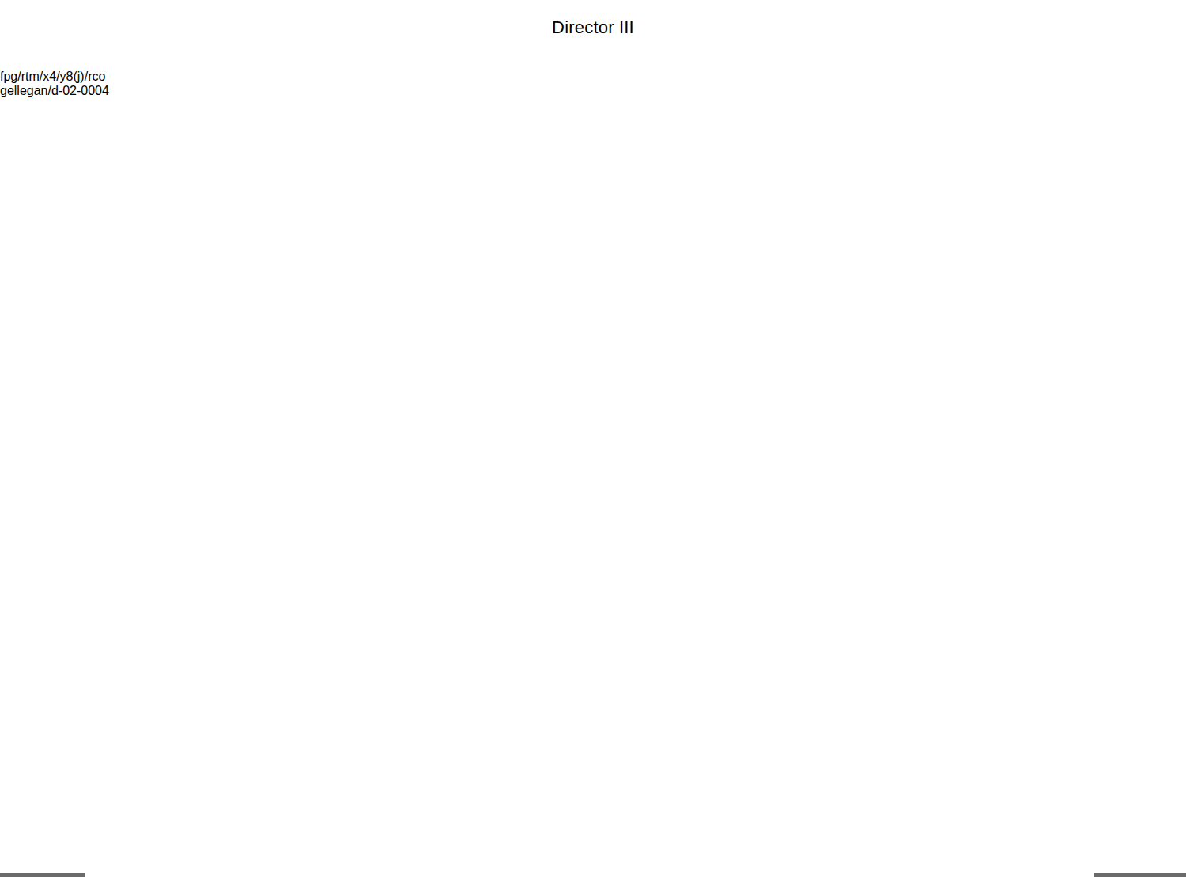Director III
fpg/rtm/x4/y8(j)/rco
gellegan/d-02-0004
PRO version Are you a developer? Try out the HTML to PDF API
pdfcrowd.com